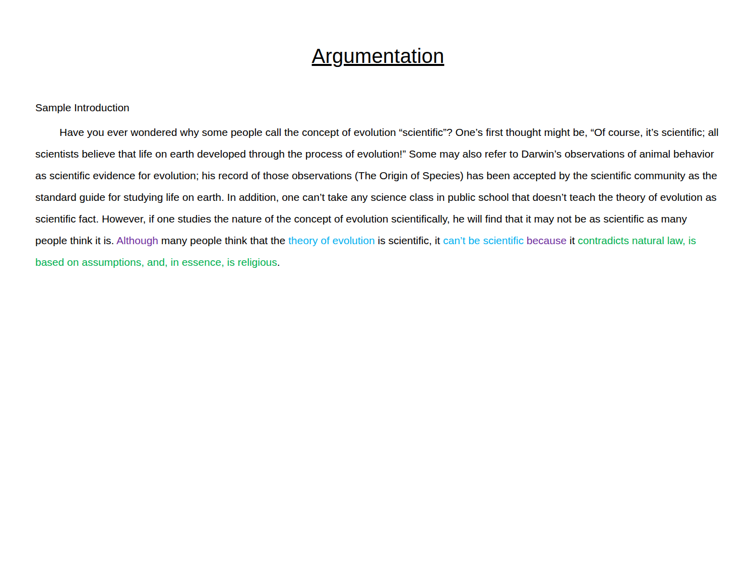Argumentation
Sample Introduction
Have you ever wondered why some people call the concept of evolution “scientific”? One’s first thought might be, “Of course, it’s scientific; all scientists believe that life on earth developed through the process of evolution!” Some may also refer to Darwin’s observations of animal behavior as scientific evidence for evolution; his record of those observations (The Origin of Species) has been accepted by the scientific community as the standard guide for studying life on earth. In addition, one can’t take any science class in public school that doesn’t teach the theory of evolution as scientific fact. However, if one studies the nature of the concept of evolution scientifically, he will find that it may not be as scientific as many people think it is. Although many people think that the theory of evolution is scientific, it can’t be scientific because it contradicts natural law, is based on assumptions, and, in essence, is religious.